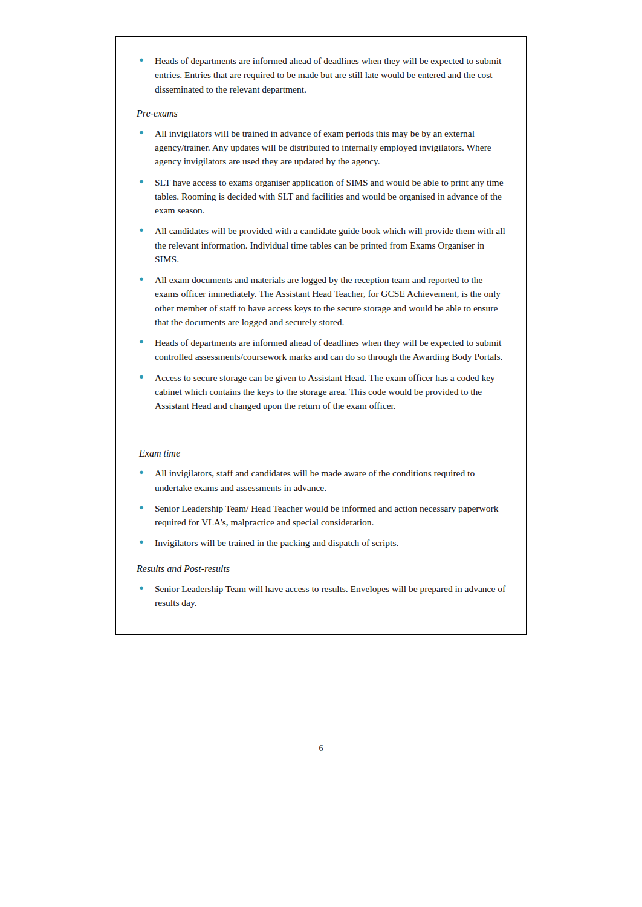Heads of departments are informed ahead of deadlines when they will be expected to submit entries. Entries that are required to be made but are still late would be entered and the cost disseminated to the relevant department.
Pre-exams
All invigilators will be trained in advance of exam periods this may be by an external agency/trainer. Any updates will be distributed to internally employed invigilators. Where agency invigilators are used they are updated by the agency.
SLT have access to exams organiser application of SIMS and would be able to print any time tables. Rooming is decided with SLT and facilities and would be organised in advance of the exam season.
All candidates will be provided with a candidate guide book which will provide them with all the relevant information. Individual time tables can be printed from Exams Organiser in SIMS.
All exam documents and materials are logged by the reception team and reported to the exams officer immediately. The Assistant Head Teacher, for GCSE Achievement, is the only other member of staff to have access keys to the secure storage and would be able to ensure that the documents are logged and securely stored.
Heads of departments are informed ahead of deadlines when they will be expected to submit controlled assessments/coursework marks and can do so through the Awarding Body Portals.
Access to secure storage can be given to Assistant Head. The exam officer has a coded key cabinet which contains the keys to the storage area. This code would be provided to the Assistant Head and changed upon the return of the exam officer.
Exam time
All invigilators, staff and candidates will be made aware of the conditions required to undertake exams and assessments in advance.
Senior Leadership Team/ Head Teacher would be informed and action necessary paperwork required for VLA's, malpractice and special consideration.
Invigilators will be trained in the packing and dispatch of scripts.
Results and Post-results
Senior Leadership Team will have access to results. Envelopes will be prepared in advance of results day.
6